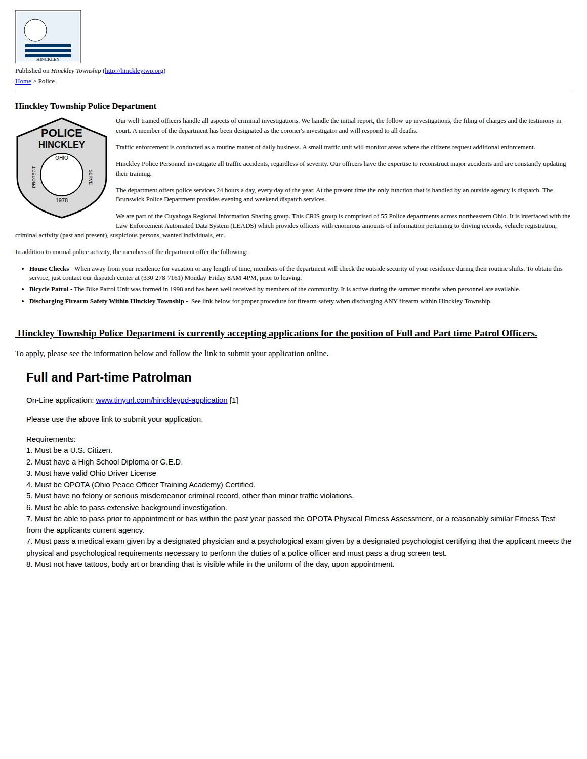Published on Hinckley Township (http://hinckleytwp.org)
Home > Police
Hinckley Township Police Department
Our well-trained officers handle all aspects of criminal investigations. We handle the initial report, the follow-up investigations, the filing of charges and the testimony in court. A member of the department has been designated as the coroner's investigator and will respond to all deaths.
Traffic enforcement is conducted as a routine matter of daily business. A small traffic unit will monitor areas where the citizens request additional enforcement.
Hinckley Police Personnel investigate all traffic accidents, regardless of severity. Our officers have the expertise to reconstruct major accidents and are constantly updating their training.
The department offers police services 24 hours a day, every day of the year. At the present time the only function that is handled by an outside agency is dispatch. The Brunswick Police Department provides evening and weekend dispatch services.
We are part of the Cuyahoga Regional Information Sharing group. This CRIS group is comprised of 55 Police departments across northeastern Ohio. It is interfaced with the Law Enforcement Automated Data System (LEADS) which provides officers with enormous amounts of information pertaining to driving records, vehicle registration, criminal activity (past and present), suspicious persons, wanted individuals, etc.
In addition to normal police activity, the members of the department offer the following:
House Checks - When away from your residence for vacation or any length of time, members of the department will check the outside security of your residence during their routine shifts. To obtain this service, just contact our dispatch center at (330-278-7161) Monday-Friday 8AM-4PM, prior to leaving.
Bicycle Patrol - The Bike Patrol Unit was formed in 1998 and has been well received by members of the community. It is active during the summer months when personnel are available.
Discharging Firearm Safety Within Hinckley Township - See link below for proper procedure for firearm safety when discharging ANY firearm within Hinckley Township.
Hinckley Township Police Department is currently accepting applications for the position of Full and Part time Patrol Officers.
To apply, please see the information below and follow the link to submit your application online.
Full and Part-time Patrolman
On-Line application: www.tinyurl.com/hinckleypd-application [1]
Please use the above link to submit your application.
Requirements: 1. Must be a U.S. Citizen. 2. Must have a High School Diploma or G.E.D. 3. Must have valid Ohio Driver License 4. Must be OPOTA (Ohio Peace Officer Training Academy) Certified. 5. Must have no felony or serious misdemeanor criminal record, other than minor traffic violations. 6. Must be able to pass extensive background investigation. 7. Must be able to pass prior to appointment or has within the past year passed the OPOTA Physical Fitness Assessment, or a reasonably similar Fitness Test from the applicants current agency. 7. Must pass a medical exam given by a designated physician and a psychological exam given by a designated psychologist certifying that the applicant meets the physical and psychological requirements necessary to perform the duties of a police officer and must pass a drug screen test. 8. Must not have tattoos, body art or branding that is visible while in the uniform of the day, upon appointment.